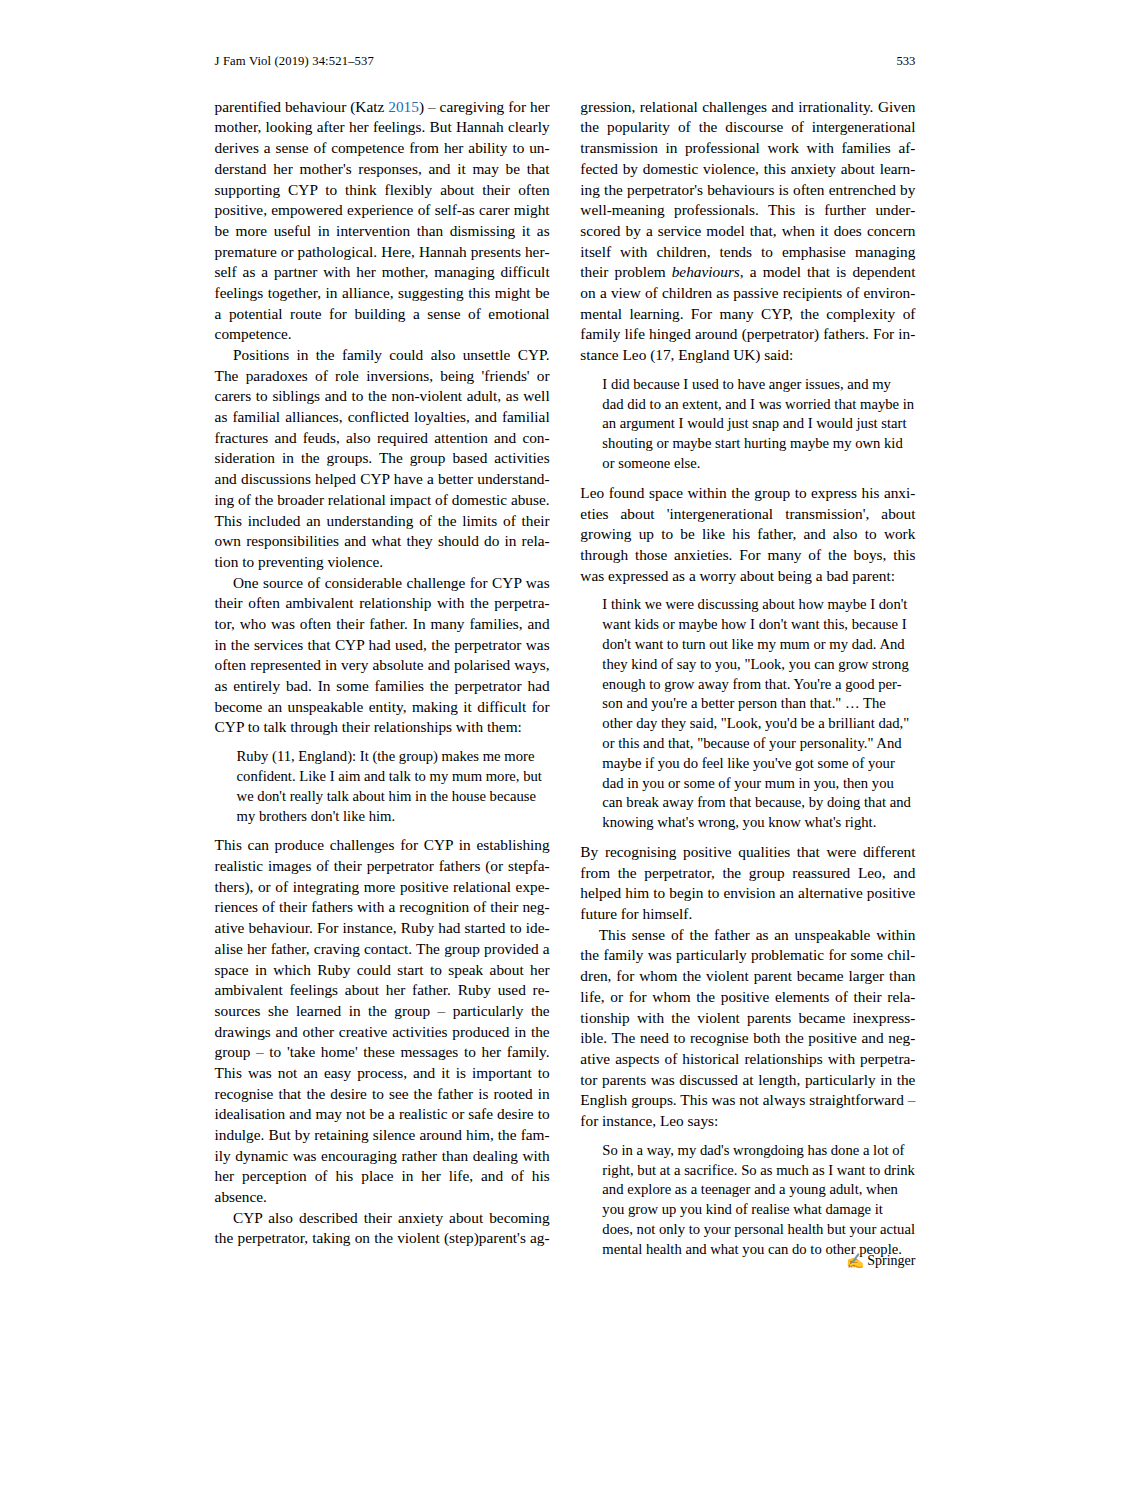J Fam Viol (2019) 34:521–537 533
parentified behaviour (Katz 2015) – caregiving for her mother, looking after her feelings. But Hannah clearly derives a sense of competence from her ability to understand her mother's responses, and it may be that supporting CYP to think flexibly about their often positive, empowered experience of self-as carer might be more useful in intervention than dismissing it as premature or pathological. Here, Hannah presents herself as a partner with her mother, managing difficult feelings together, in alliance, suggesting this might be a potential route for building a sense of emotional competence.
Positions in the family could also unsettle CYP. The paradoxes of role inversions, being 'friends' or carers to siblings and to the non-violent adult, as well as familial alliances, conflicted loyalties, and familial fractures and feuds, also required attention and consideration in the groups. The group based activities and discussions helped CYP have a better understanding of the broader relational impact of domestic abuse. This included an understanding of the limits of their own responsibilities and what they should do in relation to preventing violence.
One source of considerable challenge for CYP was their often ambivalent relationship with the perpetrator, who was often their father. In many families, and in the services that CYP had used, the perpetrator was often represented in very absolute and polarised ways, as entirely bad. In some families the perpetrator had become an unspeakable entity, making it difficult for CYP to talk through their relationships with them:
Ruby (11, England): It (the group) makes me more confident. Like I aim and talk to my mum more, but we don't really talk about him in the house because my brothers don't like him.
This can produce challenges for CYP in establishing realistic images of their perpetrator fathers (or stepfathers), or of integrating more positive relational experiences of their fathers with a recognition of their negative behaviour. For instance, Ruby had started to idealise her father, craving contact. The group provided a space in which Ruby could start to speak about her ambivalent feelings about her father. Ruby used resources she learned in the group – particularly the drawings and other creative activities produced in the group – to 'take home' these messages to her family. This was not an easy process, and it is important to recognise that the desire to see the father is rooted in idealisation and may not be a realistic or safe desire to indulge. But by retaining silence around him, the family dynamic was encouraging rather than dealing with her perception of his place in her life, and of his absence.
CYP also described their anxiety about becoming the perpetrator, taking on the violent (step)parent's aggression, relational challenges and irrationality. Given the popularity of the discourse of intergenerational transmission in professional work with families affected by domestic violence, this anxiety about learning the perpetrator's behaviours is often entrenched by well-meaning professionals. This is further underscored by a service model that, when it does concern itself with children, tends to emphasise managing their problem behaviours, a model that is dependent on a view of children as passive recipients of environmental learning. For many CYP, the complexity of family life hinged around (perpetrator) fathers. For instance Leo (17, England UK) said:
I did because I used to have anger issues, and my dad did to an extent, and I was worried that maybe in an argument I would just snap and I would just start shouting or maybe start hurting maybe my own kid or someone else.
Leo found space within the group to express his anxieties about 'intergenerational transmission', about growing up to be like his father, and also to work through those anxieties. For many of the boys, this was expressed as a worry about being a bad parent:
I think we were discussing about how maybe I don't want kids or maybe how I don't want this, because I don't want to turn out like my mum or my dad. And they kind of say to you, "Look, you can grow strong enough to grow away from that. You're a good person and you're a better person than that." … The other day they said, "Look, you'd be a brilliant dad," or this and that, "because of your personality." And maybe if you do feel like you've got some of your dad in you or some of your mum in you, then you can break away from that because, by doing that and knowing what's wrong, you know what's right.
By recognising positive qualities that were different from the perpetrator, the group reassured Leo, and helped him to begin to envision an alternative positive future for himself.
This sense of the father as an unspeakable within the family was particularly problematic for some children, for whom the violent parent became larger than life, or for whom the positive elements of their relationship with the violent parents became inexpressible. The need to recognise both the positive and negative aspects of historical relationships with perpetrator parents was discussed at length, particularly in the English groups. This was not always straightforward – for instance, Leo says:
So in a way, my dad's wrongdoing has done a lot of right, but at a sacrifice. So as much as I want to drink and explore as a teenager and a young adult, when you grow up you kind of realise what damage it does, not only to your personal health but your actual mental health and what you can do to other people.
✍ Springer